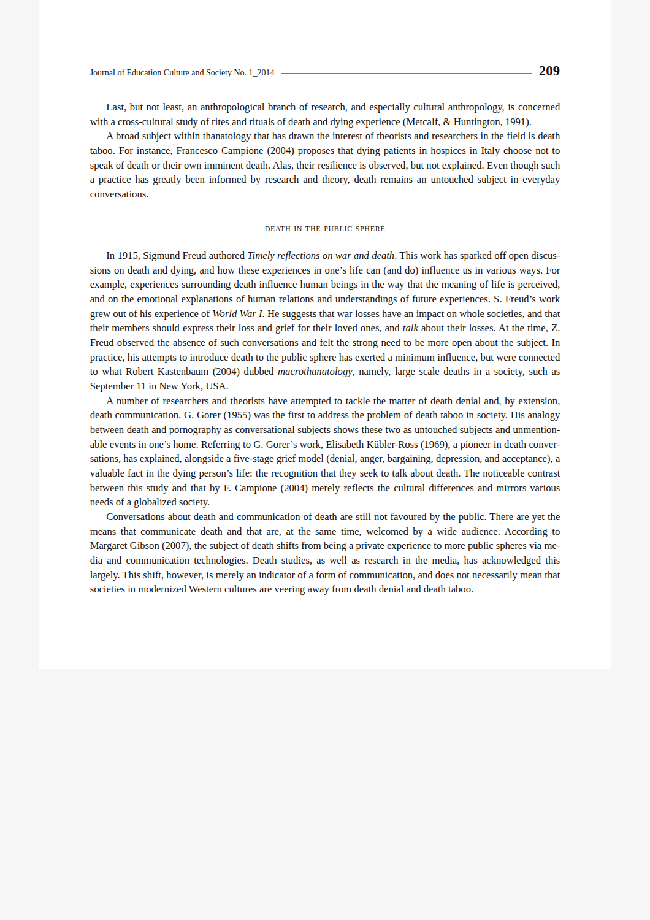Journal of Education Culture and Society No. 1_2014 209
Last, but not least, an anthropological branch of research, and especially cultural anthropology, is concerned with a cross-cultural study of rites and rituals of death and dying experience (Metcalf, & Huntington, 1991).
A broad subject within thanatology that has drawn the interest of theorists and researchers in the field is death taboo. For instance, Francesco Campione (2004) proposes that dying patients in hospices in Italy choose not to speak of death or their own imminent death. Alas, their resilience is observed, but not explained. Even though such a practice has greatly been informed by research and theory, death remains an untouched subject in everyday conversations.
Death in the public sphere
In 1915, Sigmund Freud authored Timely reflections on war and death. This work has sparked off open discussions on death and dying, and how these experiences in one’s life can (and do) influence us in various ways. For example, experiences surrounding death influence human beings in the way that the meaning of life is perceived, and on the emotional explanations of human relations and understandings of future experiences. S. Freud’s work grew out of his experience of World War I. He suggests that war losses have an impact on whole societies, and that their members should express their loss and grief for their loved ones, and talk about their losses. At the time, Z. Freud observed the absence of such conversations and felt the strong need to be more open about the subject. In practice, his attempts to introduce death to the public sphere has exerted a minimum influence, but were connected to what Robert Kastenbaum (2004) dubbed macrothanatology, namely, large scale deaths in a society, such as September 11 in New York, USA.
A number of researchers and theorists have attempted to tackle the matter of death denial and, by extension, death communication. G. Gorer (1955) was the first to address the problem of death taboo in society. His analogy between death and pornography as conversational subjects shows these two as untouched subjects and unmentionable events in one’s home. Referring to G. Gorer’s work, Elisabeth Kübler-Ross (1969), a pioneer in death conversations, has explained, alongside a five-stage grief model (denial, anger, bargaining, depression, and acceptance), a valuable fact in the dying person’s life: the recognition that they seek to talk about death. The noticeable contrast between this study and that by F. Campione (2004) merely reflects the cultural differences and mirrors various needs of a globalized society.
Conversations about death and communication of death are still not favoured by the public. There are yet the means that communicate death and that are, at the same time, welcomed by a wide audience. According to Margaret Gibson (2007), the subject of death shifts from being a private experience to more public spheres via media and communication technologies. Death studies, as well as research in the media, has acknowledged this largely. This shift, however, is merely an indicator of a form of communication, and does not necessarily mean that societies in modernized Western cultures are veering away from death denial and death taboo.